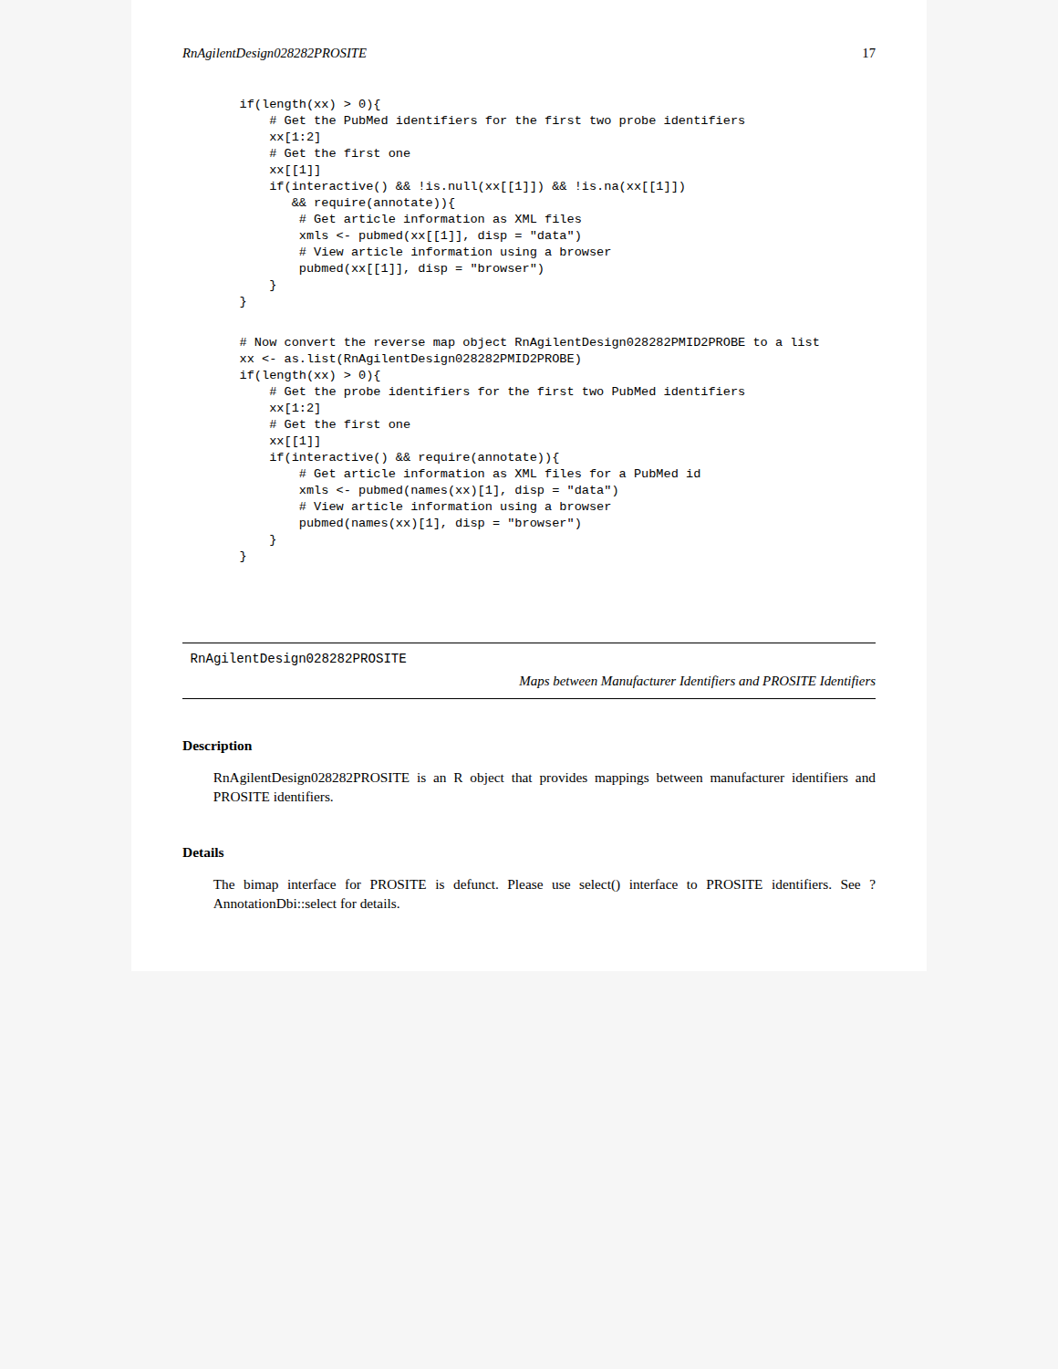RnAgilentDesign028282PROSITE 17
    if(length(xx) > 0){
        # Get the PubMed identifiers for the first two probe identifiers
        xx[1:2]
        # Get the first one
        xx[[1]]
        if(interactive() && !is.null(xx[[1]]) && !is.na(xx[[1]])
           && require(annotate)){
            # Get article information as XML files
            xmls <- pubmed(xx[[1]], disp = "data")
            # View article information using a browser
            pubmed(xx[[1]], disp = "browser")
        }
    }
    # Now convert the reverse map object RnAgilentDesign028282PMID2PROBE to a list
    xx <- as.list(RnAgilentDesign028282PMID2PROBE)
    if(length(xx) > 0){
        # Get the probe identifiers for the first two PubMed identifiers
        xx[1:2]
        # Get the first one
        xx[[1]]
        if(interactive() && require(annotate)){
            # Get article information as XML files for a PubMed id
            xmls <- pubmed(names(xx)[1], disp = "data")
            # View article information using a browser
            pubmed(names(xx)[1], disp = "browser")
        }
    }
RnAgilentDesign028282PROSITE
Maps between Manufacturer Identifiers and PROSITE Identifiers
Description
RnAgilentDesign028282PROSITE is an R object that provides mappings between manufacturer identifiers and PROSITE identifiers.
Details
The bimap interface for PROSITE is defunct. Please use select() interface to PROSITE identifiers. See ?AnnotationDbi::select for details.